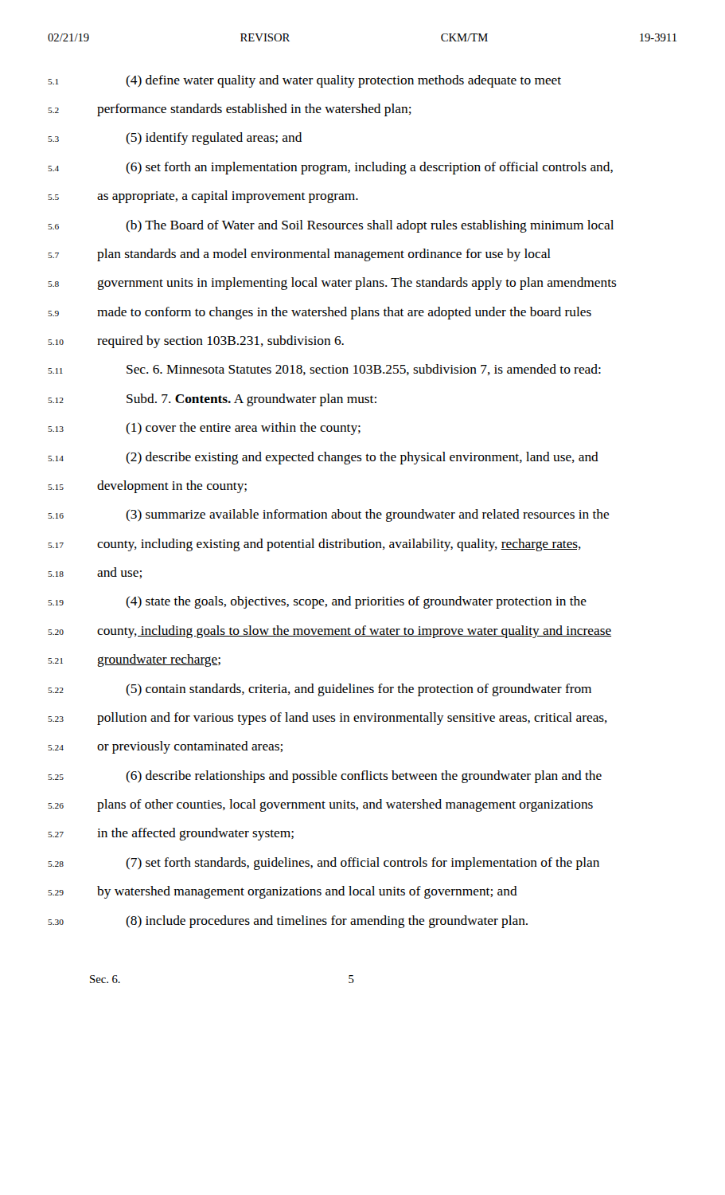02/21/19 REVISOR CKM/TM 19-3911
5.1
(4) define water quality and water quality protection methods adequate to meet
5.2
performance standards established in the watershed plan;
5.3
(5) identify regulated areas; and
5.4
(6) set forth an implementation program, including a description of official controls and,
5.5
as appropriate, a capital improvement program.
5.6
(b) The Board of Water and Soil Resources shall adopt rules establishing minimum local
5.7
plan standards and a model environmental management ordinance for use by local
5.8
government units in implementing local water plans. The standards apply to plan amendments
5.9
made to conform to changes in the watershed plans that are adopted under the board rules
5.10
required by section 103B.231, subdivision 6.
5.11
Sec. 6. Minnesota Statutes 2018, section 103B.255, subdivision 7, is amended to read:
5.12
Subd. 7. Contents. A groundwater plan must:
5.13
(1) cover the entire area within the county;
5.14
(2) describe existing and expected changes to the physical environment, land use, and
5.15
development in the county;
5.16
(3) summarize available information about the groundwater and related resources in the
5.17
county, including existing and potential distribution, availability, quality, recharge rates,
5.18
and use;
5.19
(4) state the goals, objectives, scope, and priorities of groundwater protection in the
5.20
county, including goals to slow the movement of water to improve water quality and increase
5.21
groundwater recharge;
5.22
(5) contain standards, criteria, and guidelines for the protection of groundwater from
5.23
pollution and for various types of land uses in environmentally sensitive areas, critical areas,
5.24
or previously contaminated areas;
5.25
(6) describe relationships and possible conflicts between the groundwater plan and the
5.26
plans of other counties, local government units, and watershed management organizations
5.27
in the affected groundwater system;
5.28
(7) set forth standards, guidelines, and official controls for implementation of the plan
5.29
by watershed management organizations and local units of government; and
5.30
(8) include procedures and timelines for amending the groundwater plan.
Sec. 6.
5